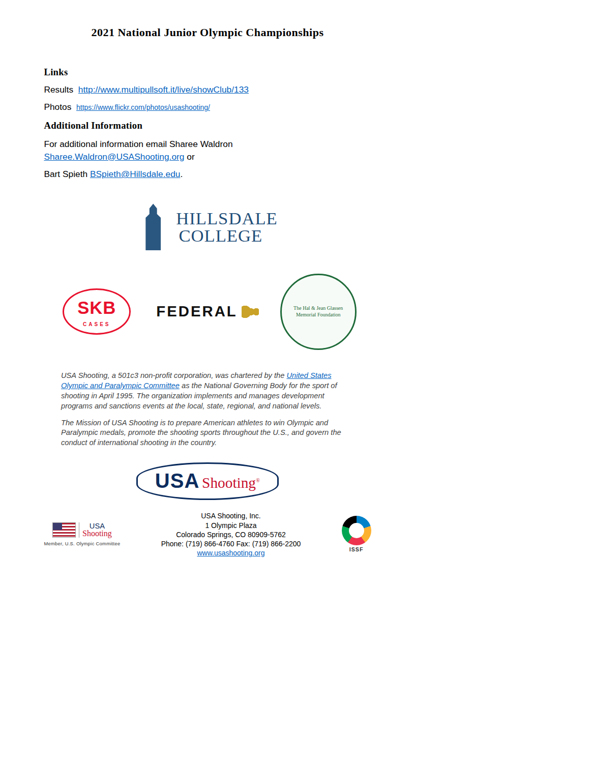2021 National Junior Olympic Championships
Links
Results http://www.multipullsoft.it/live/showClub/133
Photos https://www.flickr.com/photos/usashooting/
Additional Information
For additional information email Sharee Waldron Sharee.Waldron@USAShooting.org or
Bart Spieth BSpieth@Hillsdale.edu.
HILLSDALE
COLLEGE
SKBCASES
FEDERAL
The Hal & Jean Glassen
Memorial Foundation
USA Shooting, a 501c3 non-profit corporation, was chartered by the United States Olympic and Paralympic Committee as the National Governing Body for the sport of shooting in April 1995. The organization implements and manages development programs and sanctions events at the local, state, regional, and national levels.
The Mission of USA Shooting is to prepare American athletes to win Olympic and Paralympic medals, promote the shooting sports throughout the U.S., and govern the conduct of international shooting in the country.
USA Shooting®
USAShooting
Member, U.S. Olympic Committee
USA Shooting, Inc.
1 Olympic Plaza
Colorado Springs, CO 80909-5762
Phone: (719) 866-4760 Fax: (719) 866-2200
www.usashooting.org
ISSF